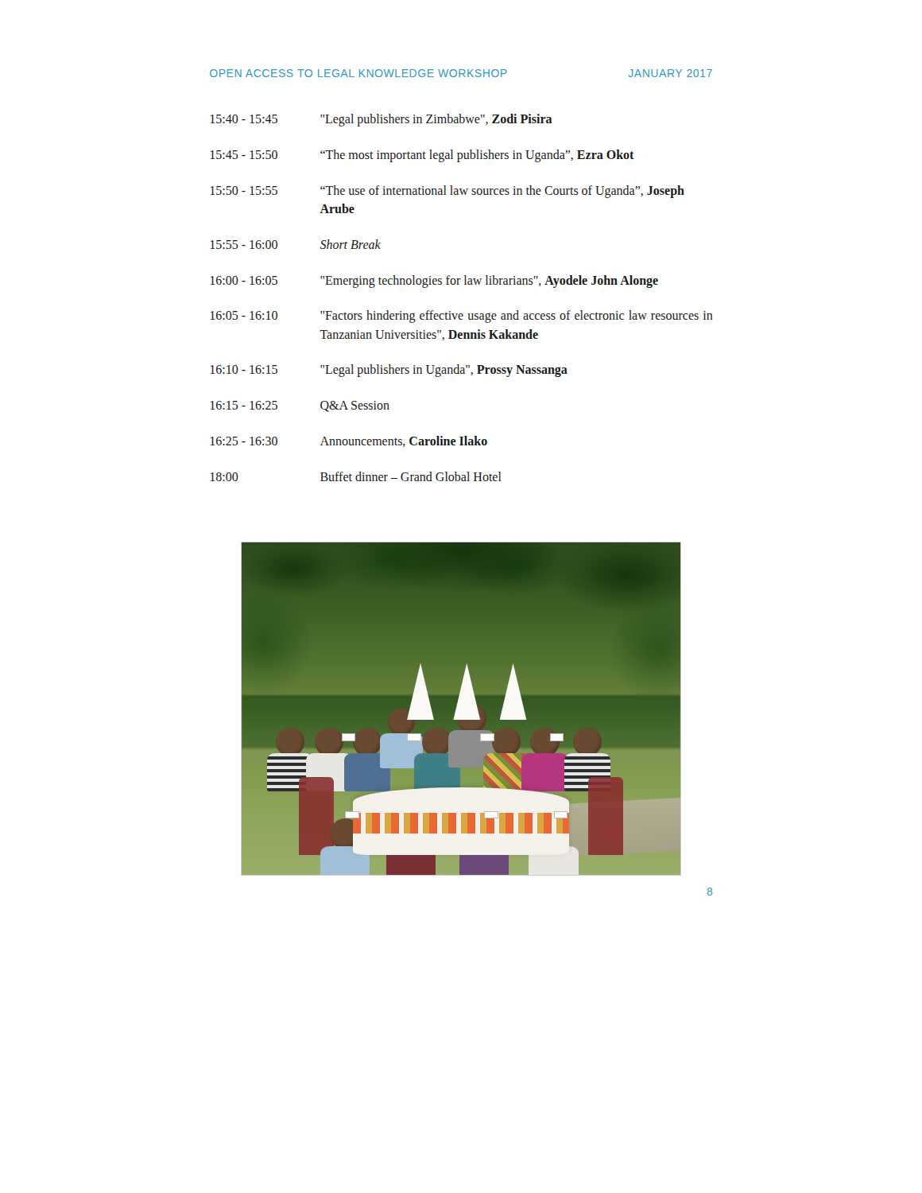Open Access to Legal Knowledge Workshop January 2017
15:40 - 15:45
"Legal publishers in Zimbabwe", Zodi Pisira
15:45 - 15:50
“The most important legal publishers in Uganda”, Ezra Okot
15:50 - 15:55
“The use of international law sources in the Courts of Uganda”, Joseph Arube
15:55 - 16:00
Short Break
16:00 - 16:05
"Emerging technologies for law librarians", Ayodele John Alonge
16:05 - 16:10
"Factors hindering effective usage and access of electronic law resources in Tanzanian Universities", Dennis Kakande
16:10 - 16:15
"Legal publishers in Uganda", Prossy Nassanga
16:15 - 16:25
Q&A Session
16:25 - 16:30
Announcements, Caroline Ilako
18:00
Buffet dinner – Grand Global Hotel
8